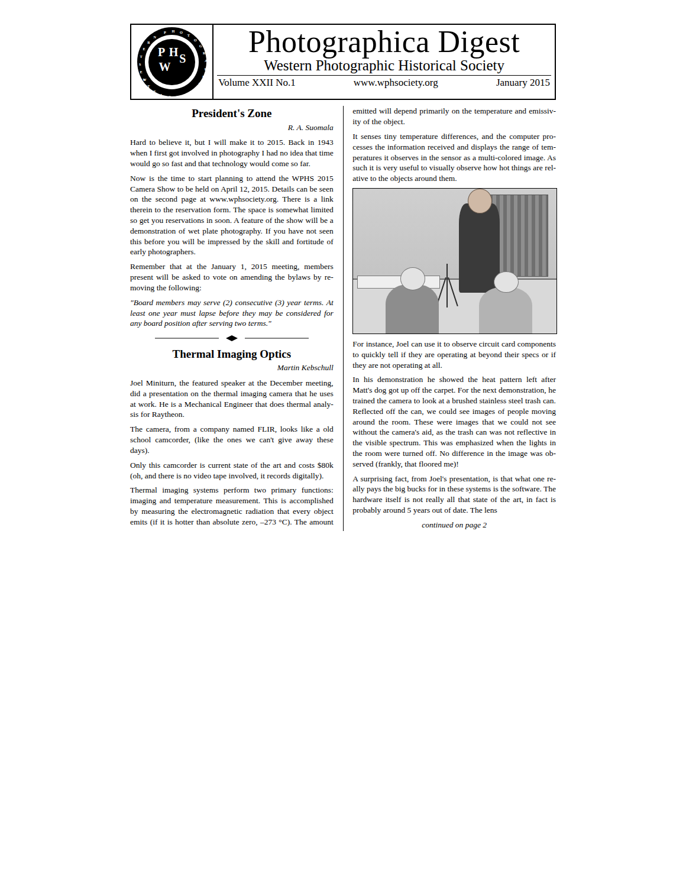W E S T E R N P H O T O G R A P H I C S O C I E T Y
P H S W
Photographica Digest
Western Photographic Historical Society
Volume XXII No.1
www.wphsociety.org
January 2015
President's Zone
R. A. Suomala
Hard to believe it, but I will make it to 2015. Back in 1943 when I first got involved in photography I had no idea that time would go so fast and that technology would come so far.
Now is the time to start planning to attend the WPHS 2015 Camera Show to be held on April 12, 2015. Details can be seen on the second page at www.wphsociety.org. There is a link therein to the reservation form. The space is somewhat limited so get you reservations in soon. A feature of the show will be a demonstration of wet plate photography. If you have not seen this before you will be impressed by the skill and fortitude of early photographers.
Remember that at the January 1, 2015 meeting, members present will be asked to vote on amending the bylaws by removing the following:
"Board members may serve (2) consecutive (3) year terms. At least one year must lapse before they may be considered for any board position after serving two terms."
Thermal Imaging Optics
Martin Kebschull
Joel Miniturn, the featured speaker at the December meeting, did a presentation on the thermal imaging camera that he uses at work. He is a Mechanical Engineer that does thermal analysis for Raytheon.
The camera, from a company named FLIR, looks like a old school camcorder, (like the ones we can't give away these days).
Only this camcorder is current state of the art and costs $80k (oh, and there is no video tape involved, it records digitally).
Thermal imaging systems perform two primary functions: imaging and temperature measurement. This is accomplished by measuring the electromagnetic radiation that every object emits (if it is hotter than absolute zero, –273 °C). The amount emitted will depend primarily on the temperature and emissivity of the object.
It senses tiny temperature differences, and the computer processes the information received and displays the range of temperatures it observes in the sensor as a multi-colored image. As such it is very useful to visually observe how hot things are relative to the objects around them.
For instance, Joel can use it to observe circuit card components to quickly tell if they are operating at beyond their specs or if they are not operating at all.
In his demonstration he showed the heat pattern left after Matt's dog got up off the carpet. For the next demonstration, he trained the camera to look at a brushed stainless steel trash can. Reflected off the can, we could see images of people moving around the room. These were images that we could not see without the camera's aid, as the trash can was not reflective in the visible spectrum. This was emphasized when the lights in the room were turned off. No difference in the image was observed (frankly, that floored me)!
A surprising fact, from Joel's presentation, is that what one really pays the big bucks for in these systems is the software. The hardware itself is not really all that state of the art, in fact is probably around 5 years out of date. The lens
continued on page 2